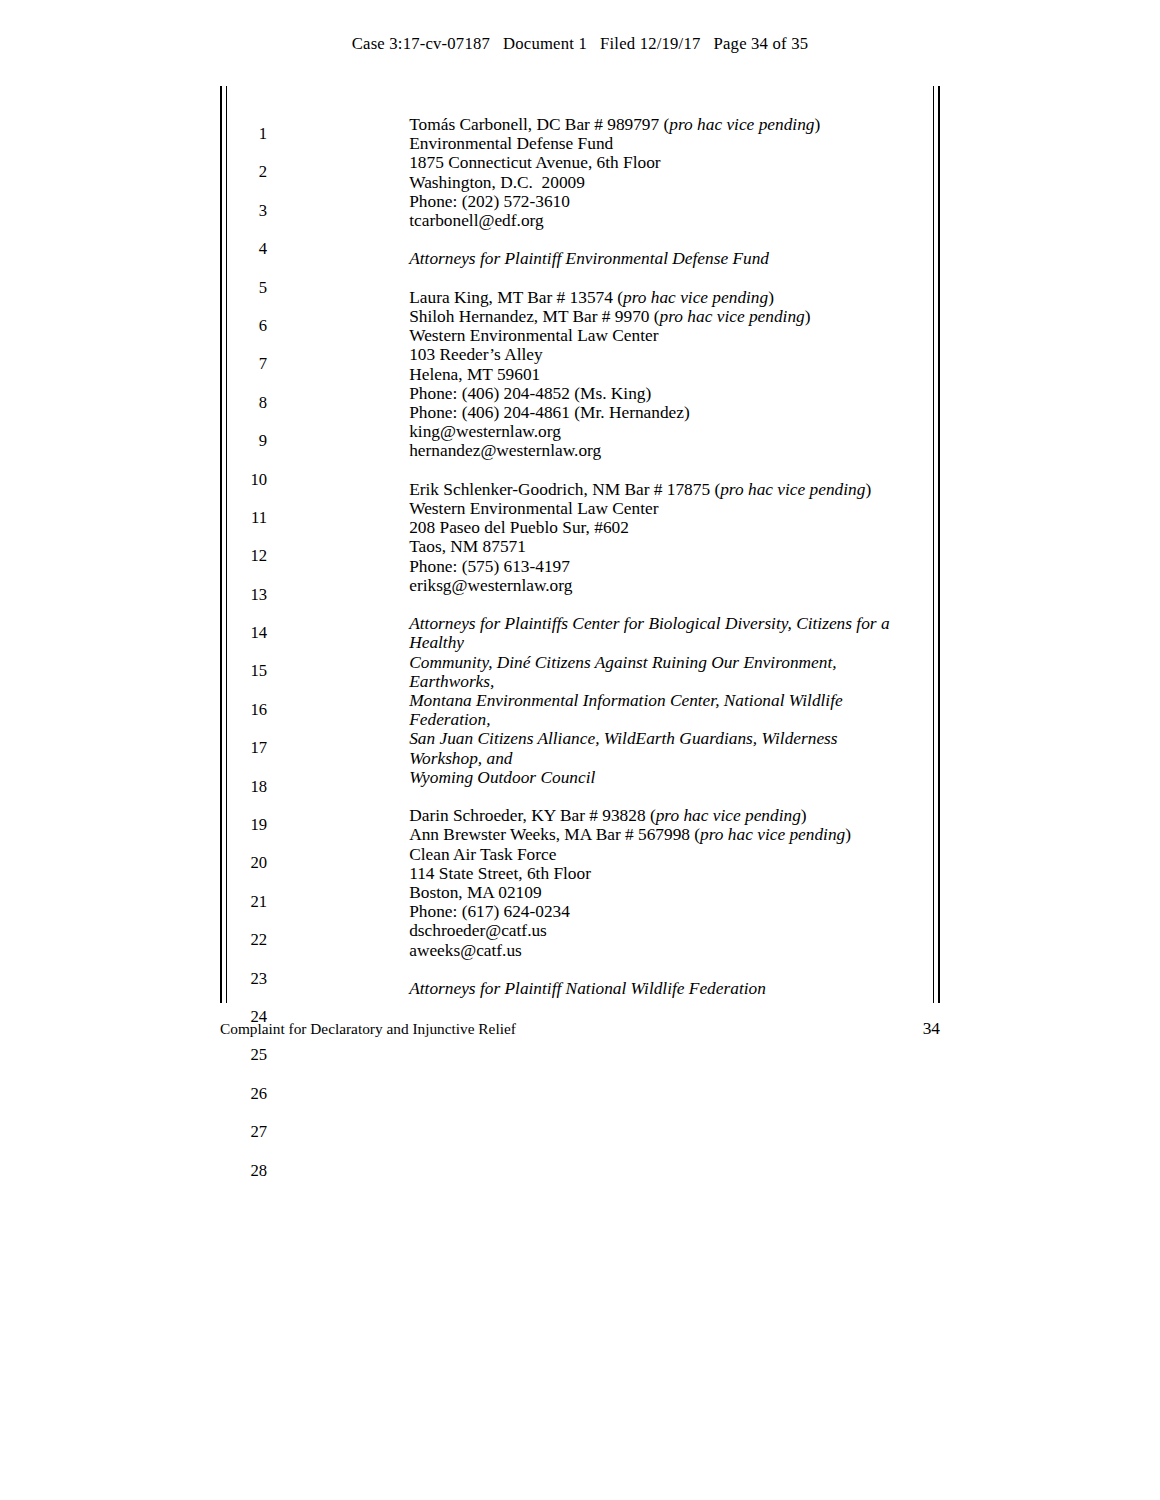Case 3:17-cv-07187 Document 1 Filed 12/19/17 Page 34 of 35
1
2
3
4
5
6
7
8
9
10
11
12
13
14
15
16
17
18
19
20
21
22
23
24
25
26
27
28
Tomás Carbonell, DC Bar # 989797 (pro hac vice pending)
Environmental Defense Fund
1875 Connecticut Avenue, 6th Floor
Washington, D.C. 20009
Phone: (202) 572-3610
tcarbonell@edf.org
Attorneys for Plaintiff Environmental Defense Fund
Laura King, MT Bar # 13574 (pro hac vice pending)
Shiloh Hernandez, MT Bar # 9970 (pro hac vice pending)
Western Environmental Law Center
103 Reeder’s Alley
Helena, MT 59601
Phone: (406) 204-4852 (Ms. King)
Phone: (406) 204-4861 (Mr. Hernandez)
king@westernlaw.org
hernandez@westernlaw.org
Erik Schlenker-Goodrich, NM Bar # 17875 (pro hac vice pending)
Western Environmental Law Center
208 Paseo del Pueblo Sur, #602
Taos, NM 87571
Phone: (575) 613-4197
eriksg@westernlaw.org
Attorneys for Plaintiffs Center for Biological Diversity, Citizens for a Healthy
Community, Diné Citizens Against Ruining Our Environment, Earthworks,
Montana Environmental Information Center, National Wildlife Federation,
San Juan Citizens Alliance, WildEarth Guardians, Wilderness Workshop, and
Wyoming Outdoor Council
Darin Schroeder, KY Bar # 93828 (pro hac vice pending)
Ann Brewster Weeks, MA Bar # 567998 (pro hac vice pending)
Clean Air Task Force
114 State Street, 6th Floor
Boston, MA 02109
Phone: (617) 624-0234
dschroeder@catf.us
aweeks@catf.us
Attorneys for Plaintiff National Wildlife Federation
Complaint for Declaratory and Injunctive Relief
34